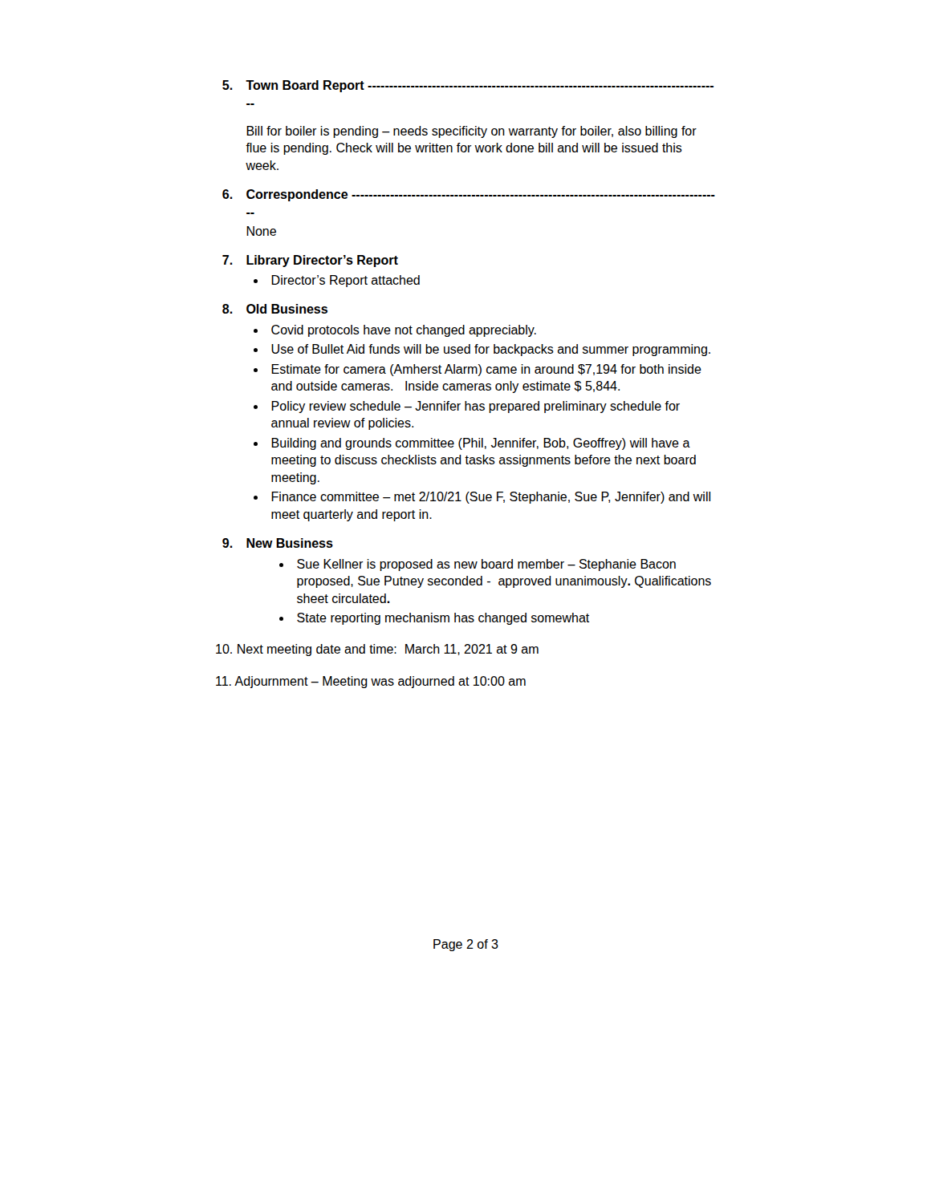Town Board Report -----------------------------------------------------------------------------------
Bill for boiler is pending – needs specificity on warranty for boiler, also billing for flue is pending. Check will be written for work done bill and will be issued this week.
Correspondence ---------------------------------------------------------------------------------------
None
Library Director’s Report
Director’s Report attached
Old Business
Covid protocols have not changed appreciably.
Use of Bullet Aid funds will be used for backpacks and summer programming.
Estimate for camera (Amherst Alarm) came in around $7,194 for both inside and outside cameras. Inside cameras only estimate $ 5,844.
Policy review schedule – Jennifer has prepared preliminary schedule for annual review of policies.
Building and grounds committee (Phil, Jennifer, Bob, Geoffrey) will have a meeting to discuss checklists and tasks assignments before the next board meeting.
Finance committee – met 2/10/21 (Sue F, Stephanie, Sue P, Jennifer) and will meet quarterly and report in.
New Business
Sue Kellner is proposed as new board member – Stephanie Bacon proposed, Sue Putney seconded - approved unanimously. Qualifications sheet circulated.
State reporting mechanism has changed somewhat
10. Next meeting date and time: March 11, 2021 at 9 am
11. Adjournment – Meeting was adjourned at 10:00 am
Page 2 of 3